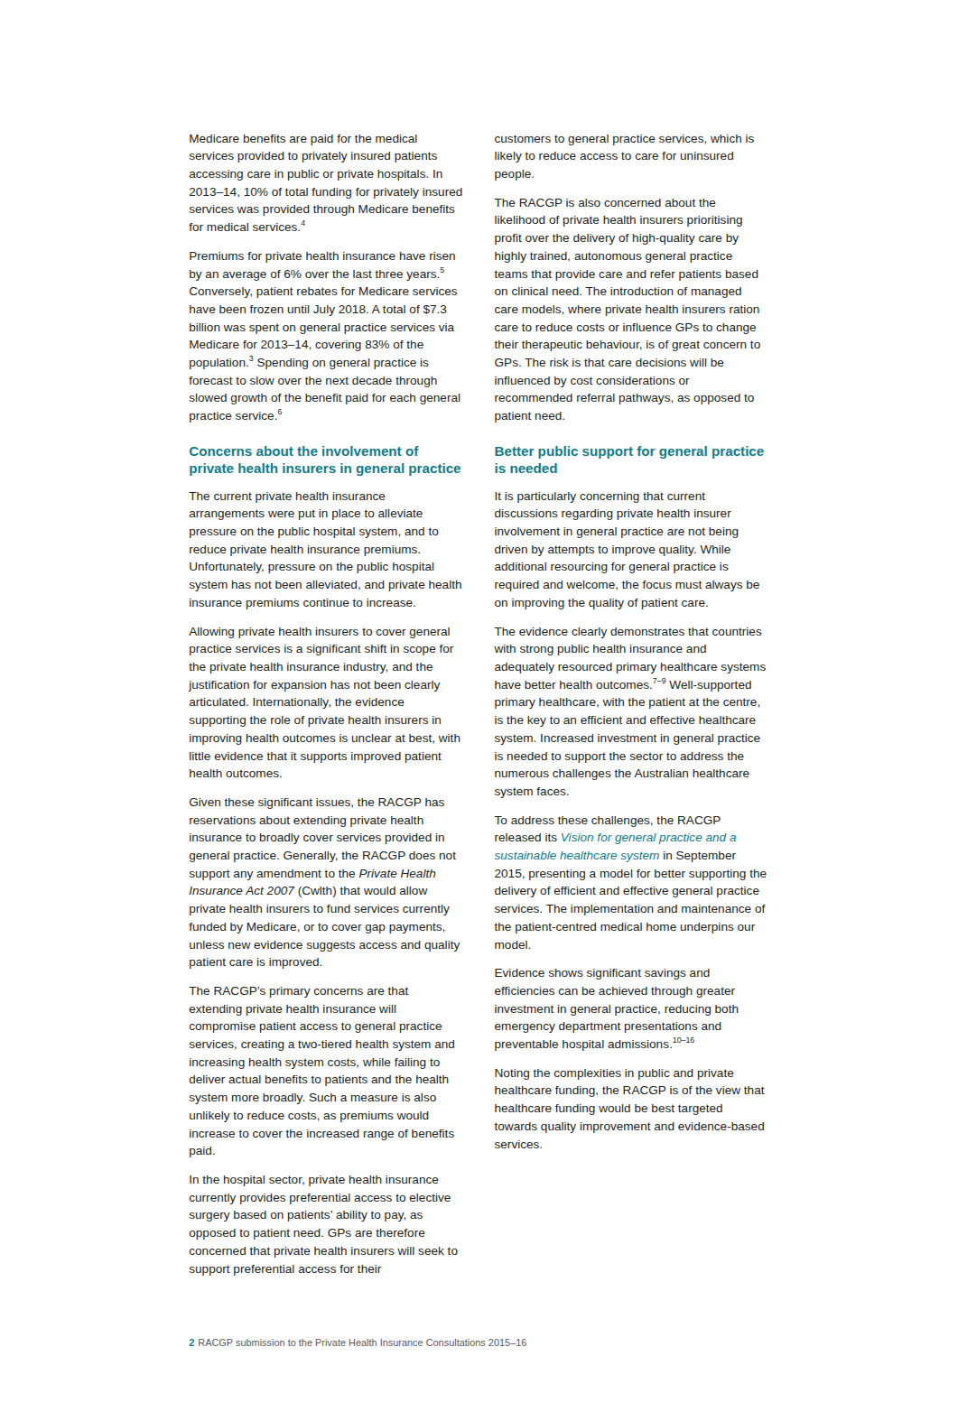Medicare benefits are paid for the medical services provided to privately insured patients accessing care in public or private hospitals. In 2013–14, 10% of total funding for privately insured services was provided through Medicare benefits for medical services.4
Premiums for private health insurance have risen by an average of 6% over the last three years.5 Conversely, patient rebates for Medicare services have been frozen until July 2018. A total of $7.3 billion was spent on general practice services via Medicare for 2013–14, covering 83% of the population.3 Spending on general practice is forecast to slow over the next decade through slowed growth of the benefit paid for each general practice service.6
Concerns about the involvement of private health insurers in general practice
The current private health insurance arrangements were put in place to alleviate pressure on the public hospital system, and to reduce private health insurance premiums. Unfortunately, pressure on the public hospital system has not been alleviated, and private health insurance premiums continue to increase.
Allowing private health insurers to cover general practice services is a significant shift in scope for the private health insurance industry, and the justification for expansion has not been clearly articulated. Internationally, the evidence supporting the role of private health insurers in improving health outcomes is unclear at best, with little evidence that it supports improved patient health outcomes.
Given these significant issues, the RACGP has reservations about extending private health insurance to broadly cover services provided in general practice. Generally, the RACGP does not support any amendment to the Private Health Insurance Act 2007 (Cwlth) that would allow private health insurers to fund services currently funded by Medicare, or to cover gap payments, unless new evidence suggests access and quality patient care is improved.
The RACGP’s primary concerns are that extending private health insurance will compromise patient access to general practice services, creating a two-tiered health system and increasing health system costs, while failing to deliver actual benefits to patients and the health system more broadly. Such a measure is also unlikely to reduce costs, as premiums would increase to cover the increased range of benefits paid.
In the hospital sector, private health insurance currently provides preferential access to elective surgery based on patients’ ability to pay, as opposed to patient need. GPs are therefore concerned that private health insurers will seek to support preferential access for their
customers to general practice services, which is likely to reduce access to care for uninsured people.
The RACGP is also concerned about the likelihood of private health insurers prioritising profit over the delivery of high-quality care by highly trained, autonomous general practice teams that provide care and refer patients based on clinical need. The introduction of managed care models, where private health insurers ration care to reduce costs or influence GPs to change their therapeutic behaviour, is of great concern to GPs. The risk is that care decisions will be influenced by cost considerations or recommended referral pathways, as opposed to patient need.
Better public support for general practice is needed
It is particularly concerning that current discussions regarding private health insurer involvement in general practice are not being driven by attempts to improve quality. While additional resourcing for general practice is required and welcome, the focus must always be on improving the quality of patient care.
The evidence clearly demonstrates that countries with strong public health insurance and adequately resourced primary healthcare systems have better health outcomes.7–9 Well-supported primary healthcare, with the patient at the centre, is the key to an efficient and effective healthcare system. Increased investment in general practice is needed to support the sector to address the numerous challenges the Australian healthcare system faces.
To address these challenges, the RACGP released its Vision for general practice and a sustainable healthcare system in September 2015, presenting a model for better supporting the delivery of efficient and effective general practice services. The implementation and maintenance of the patient-centred medical home underpins our model.
Evidence shows significant savings and efficiencies can be achieved through greater investment in general practice, reducing both emergency department presentations and preventable hospital admissions.10–16
Noting the complexities in public and private healthcare funding, the RACGP is of the view that healthcare funding would be best targeted towards quality improvement and evidence-based services.
2 RACGP submission to the Private Health Insurance Consultations 2015–16